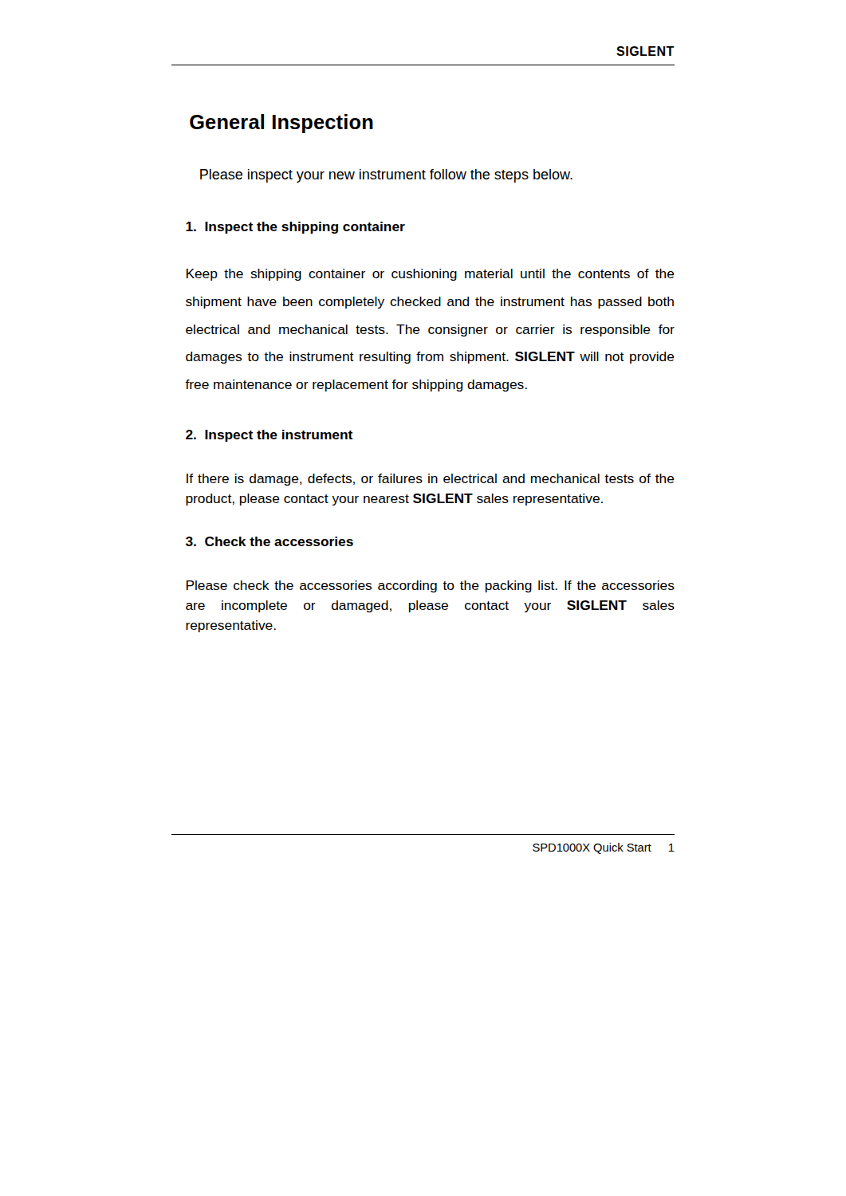SIGLENT
General Inspection
Please inspect your new instrument follow the steps below.
1. Inspect the shipping container
Keep the shipping container or cushioning material until the contents of the shipment have been completely checked and the instrument has passed both electrical and mechanical tests. The consigner or carrier is responsible for damages to the instrument resulting from shipment. SIGLENT will not provide free maintenance or replacement for shipping damages.
2. Inspect the instrument
If there is damage, defects, or failures in electrical and mechanical tests of the product, please contact your nearest SIGLENT sales representative.
3. Check the accessories
Please check the accessories according to the packing list. If the accessories are incomplete or damaged, please contact your SIGLENT sales representative.
SPD1000X Quick Start1